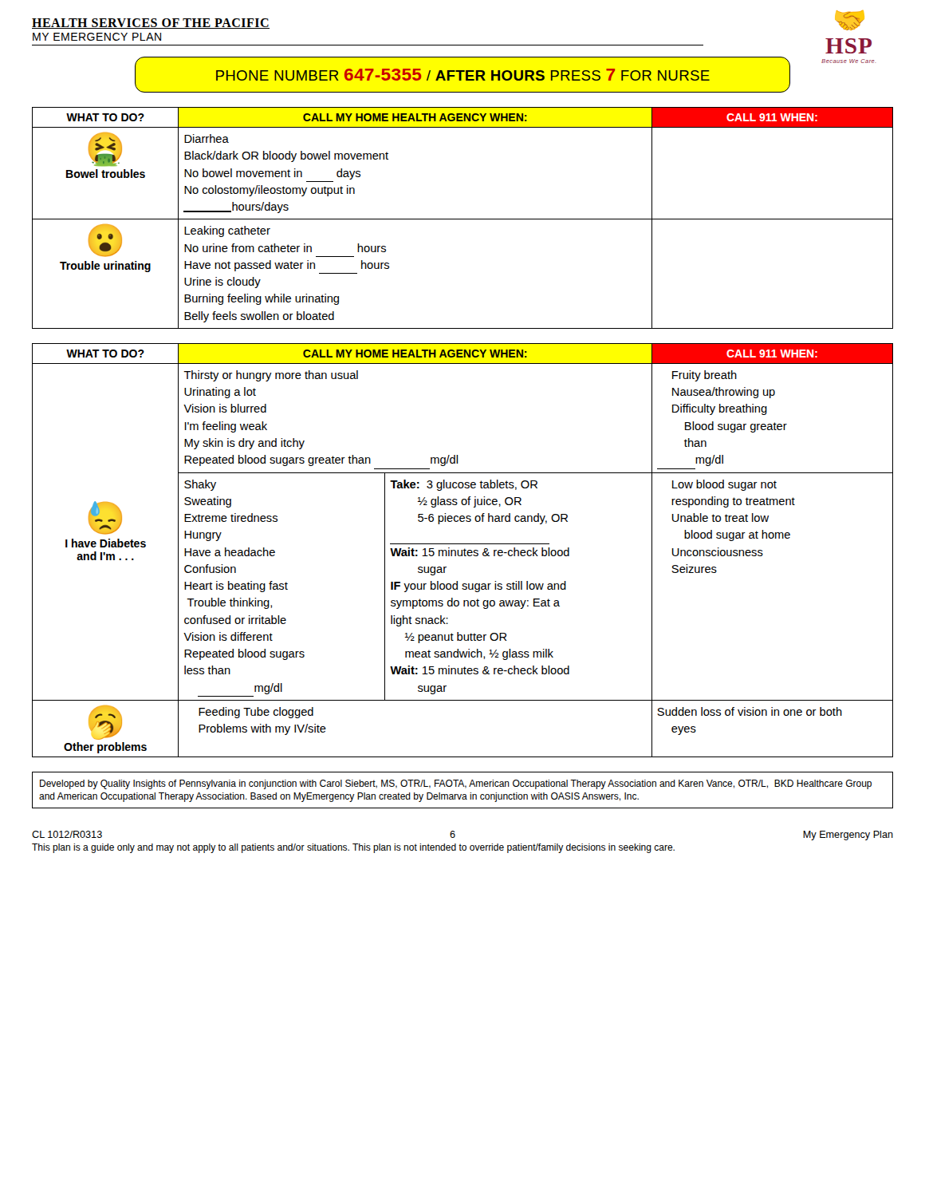HEALTH SERVICES OF THE PACIFIC
MY EMERGENCY PLAN
🤝
HSP
Because We Care.
PHONE NUMBER 647-5355 / AFTER HOURS PRESS 7 FOR NURSE
| WHAT TO DO? | CALL MY HOME HEALTH AGENCY WHEN: | CALL 911 WHEN: |
| --- | --- | --- |
| 🤮 Bowel troubles | Diarrhea Black/dark OR bloody bowel movement No bowel movement in days No colostomy/ileostomy output in hours/days | |
| 😮 Trouble urinating | Leaking catheter No urine from catheter in hours Have not passed water in hours Urine is cloudy Burning feeling while urinating Belly feels swollen or bloated | |
| WHAT TO DO? | CALL MY HOME HEALTH AGENCY WHEN: | CALL 911 WHEN: |
| --- | --- | --- |
| 😓 I have Diabetes and I'm . . . | Thirsty or hungry more than usual Urinating a lot Vision is blurred I'm feeling weak My skin is dry and itchy Repeated blood sugars greater than mg/dl | Fruity breath Nausea/throwing up Difficulty breathing Blood sugar greater than mg/dl |
| Shaky Sweating Extreme tiredness Hungry Have a headache Confusion Heart is beating fast Trouble thinking, confused or irritable Vision is different Repeated blood sugars less than mg/dl | Take: 3 glucose tablets, OR ½ glass of juice, OR 5-6 pieces of hard candy, OR Wait: 15 minutes & re-check blood sugar IF your blood sugar is still low and symptoms do not go away: Eat a light snack: ½ peanut butter OR meat sandwich, ½ glass milk Wait: 15 minutes & re-check blood sugar | Low blood sugar not responding to treatment Unable to treat low blood sugar at home Unconsciousness Seizures |
| 🥱 Other problems | Feeding Tube clogged Problems with my IV/site | Sudden loss of vision in one or both eyes |
Developed by Quality Insights of Pennsylvania in conjunction with Carol Siebert, MS, OTR/L, FAOTA, American Occupational Therapy Association and Karen Vance, OTR/L, BKD Healthcare Group and American Occupational Therapy Association. Based on MyEmergency Plan created by Delmarva in conjunction with OASIS Answers, Inc.
CL 1012/R0313 6 My Emergency Plan
This plan is a guide only and may not apply to all patients and/or situations. This plan is not intended to override patient/family decisions in seeking care.